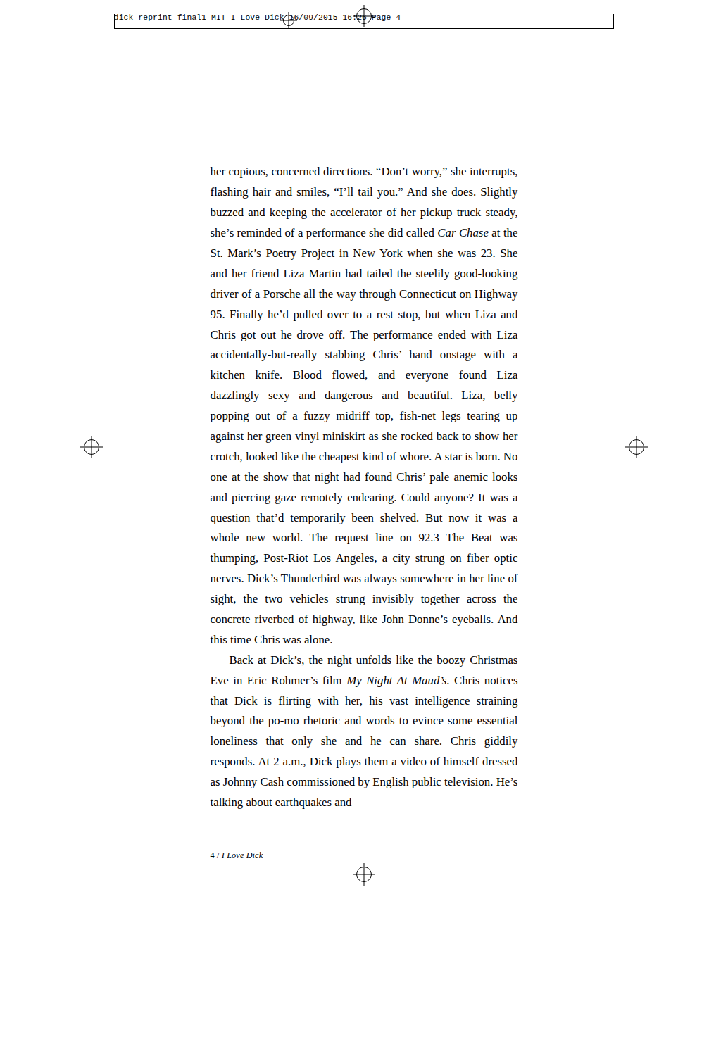dick-reprint-final1-MIT_I Love Dick 16/09/2015 16:26 Page 4
her copious, concerned directions. “Don’t worry,” she interrupts, flashing hair and smiles, “I’ll tail you.” And she does. Slightly buzzed and keeping the accelerator of her pickup truck steady, she’s reminded of a performance she did called Car Chase at the St. Mark’s Poetry Project in New York when she was 23. She and her friend Liza Martin had tailed the steelily good-looking driver of a Porsche all the way through Connecticut on Highway 95. Finally he’d pulled over to a rest stop, but when Liza and Chris got out he drove off. The performance ended with Liza accidentally-but-really stabbing Chris’ hand onstage with a kitchen knife. Blood flowed, and everyone found Liza dazzlingly sexy and dangerous and beautiful. Liza, belly popping out of a fuzzy midriff top, fish-net legs tearing up against her green vinyl miniskirt as she rocked back to show her crotch, looked like the cheapest kind of whore. A star is born. No one at the show that night had found Chris’ pale anemic looks and piercing gaze remotely endearing. Could anyone? It was a question that’d temporarily been shelved. But now it was a whole new world. The request line on 92.3 The Beat was thumping, Post-Riot Los Angeles, a city strung on fiber optic nerves. Dick’s Thunderbird was always somewhere in her line of sight, the two vehicles strung invisibly together across the concrete riverbed of highway, like John Donne’s eyeballs. And this time Chris was alone.
Back at Dick’s, the night unfolds like the boozy Christmas Eve in Eric Rohmer’s film My Night At Maud’s. Chris notices that Dick is flirting with her, his vast intelligence straining beyond the po-mo rhetoric and words to evince some essential loneliness that only she and he can share. Chris giddily responds. At 2 a.m., Dick plays them a video of himself dressed as Johnny Cash commissioned by English public television. He’s talking about earthquakes and
4 / I Love Dick